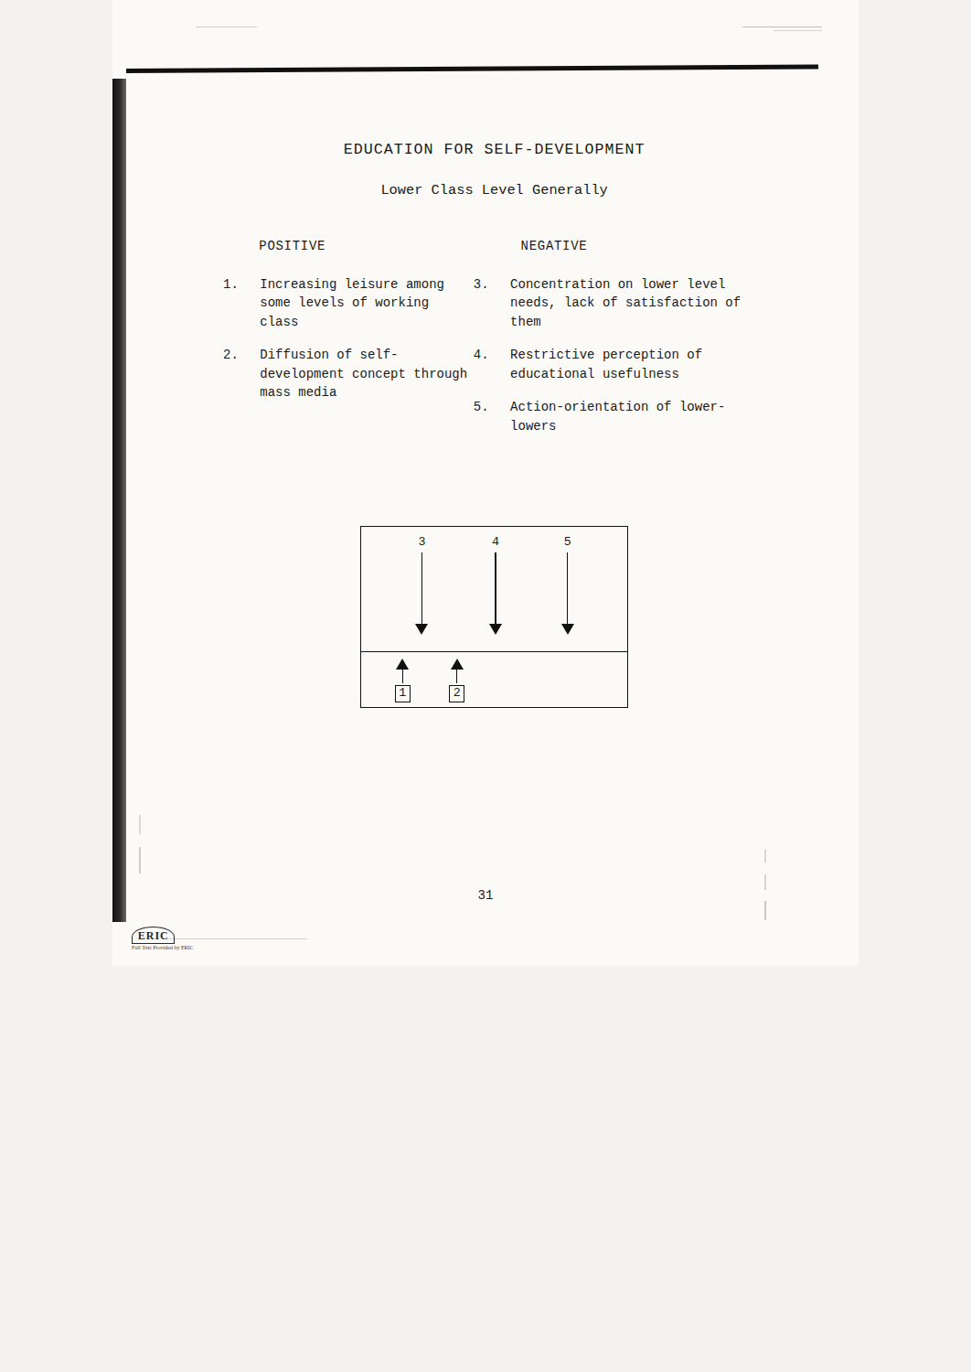EDUCATION FOR SELF-DEVELOPMENT
Lower Class Level Generally
| POSITIVE | NEGATIVE |
| --- | --- |
| 1. Increasing leisure among some levels of working class 2. Diffusion of self-development concept through mass media | 3. Concentration on lower level needs, lack of satisfaction of them 4. Restrictive perception of educational usefulness 5. Action-orientation of lower-lowers |
3
4
5
1
2
31
ERIC Full Text Provided by ERIC